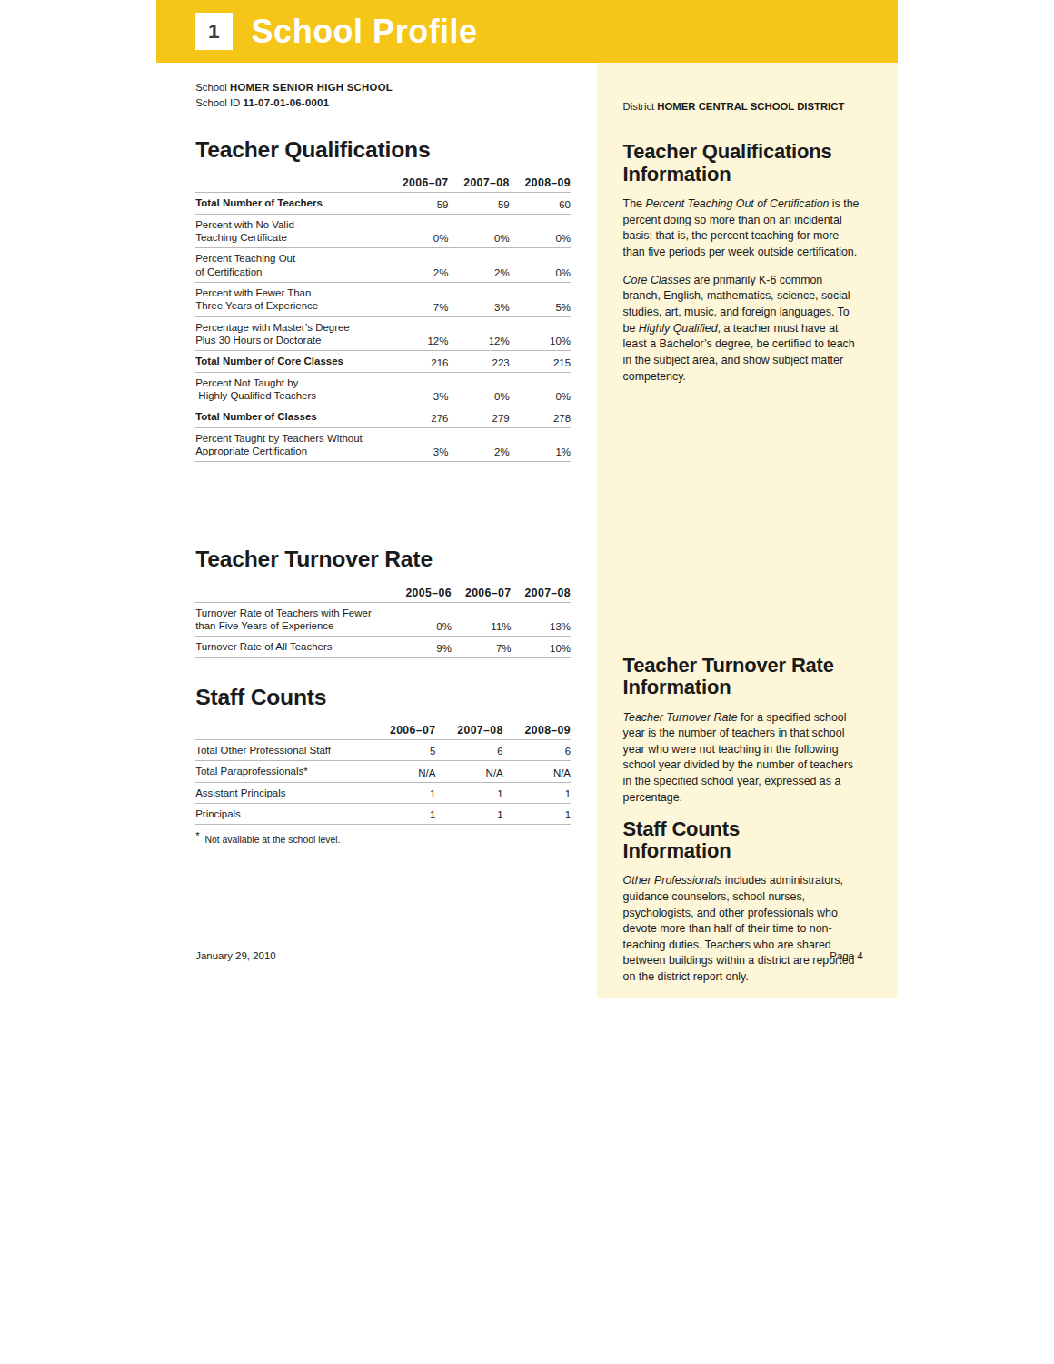1
School Profile
School HOMER SENIOR HIGH SCHOOL
School ID 11-07-01-06-0001
Teacher Qualifications
| | 2006–07 | 2007–08 | 2008–09 |
| --- | --- | --- | --- |
| Total Number of Teachers | 59 | 59 | 60 |
| Percent with No Valid Teaching Certificate | 0% | 0% | 0% |
| Percent Teaching Out of Certification | 2% | 2% | 0% |
| Percent with Fewer Than Three Years of Experience | 7% | 3% | 5% |
| Percentage with Master’s Degree Plus 30 Hours or Doctorate | 12% | 12% | 10% |
| Total Number of Core Classes | 216 | 223 | 215 |
| Percent Not Taught by Highly Qualified Teachers | 3% | 0% | 0% |
| Total Number of Classes | 276 | 279 | 278 |
| Percent Taught by Teachers Without Appropriate Certification | 3% | 2% | 1% |
Teacher Turnover Rate
| | 2005–06 | 2006–07 | 2007–08 |
| --- | --- | --- | --- |
| Turnover Rate of Teachers with Fewer than Five Years of Experience | 0% | 11% | 13% |
| Turnover Rate of All Teachers | 9% | 7% | 10% |
Staff Counts
| | 2006–07 | 2007–08 | 2008–09 |
| --- | --- | --- | --- |
| Total Other Professional Staff | 5 | 6 | 6 |
| Total Paraprofessionals* | N/A | N/A | N/A |
| Assistant Principals | 1 | 1 | 1 |
| Principals | 1 | 1 | 1 |
* Not available at the school level.
District HOMER CENTRAL SCHOOL DISTRICT
Teacher Qualifications
Information
The Percent Teaching Out of Certification is the percent doing so more than on an incidental basis; that is, the percent teaching for more than five periods per week outside certification.
Core Classes are primarily K-6 common branch, English, mathematics, science, social studies, art, music, and foreign languages. To be Highly Qualified, a teacher must have at least a Bachelor’s degree, be certified to teach in the subject area, and show subject matter competency.
Teacher Turnover Rate
Information
Teacher Turnover Rate for a specified school year is the number of teachers in that school year who were not teaching in the following school year divided by the number of teachers in the specified school year, expressed as a percentage.
Staff Counts
Information
Other Professionals includes administrators, guidance counselors, school nurses, psychologists, and other professionals who devote more than half of their time to non-teaching duties. Teachers who are shared between buildings within a district are reported on the district report only.
January 29, 2010
Page 4